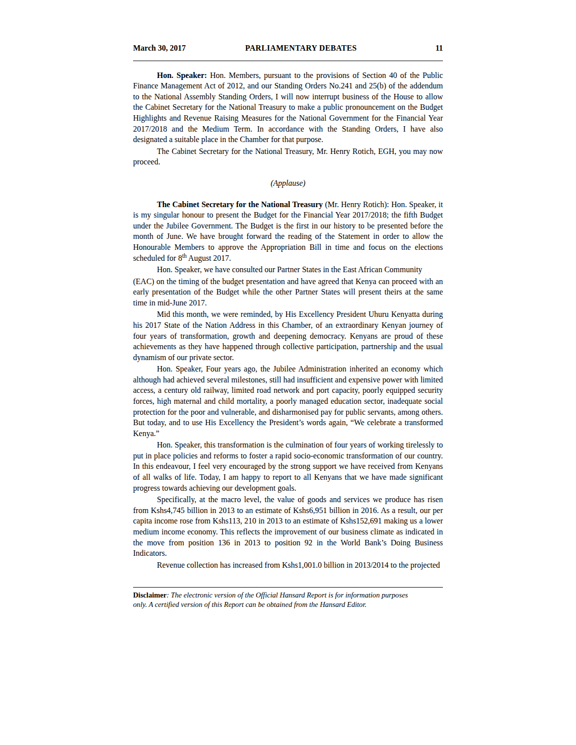March 30, 2017 PARLIAMENTARY DEBATES 11
Hon. Speaker: Hon. Members, pursuant to the provisions of Section 40 of the Public Finance Management Act of 2012, and our Standing Orders No.241 and 25(b) of the addendum to the National Assembly Standing Orders, I will now interrupt business of the House to allow the Cabinet Secretary for the National Treasury to make a public pronouncement on the Budget Highlights and Revenue Raising Measures for the National Government for the Financial Year 2017/2018 and the Medium Term. In accordance with the Standing Orders, I have also designated a suitable place in the Chamber for that purpose.
The Cabinet Secretary for the National Treasury, Mr. Henry Rotich, EGH, you may now proceed.
(Applause)
The Cabinet Secretary for the National Treasury (Mr. Henry Rotich): Hon. Speaker, it is my singular honour to present the Budget for the Financial Year 2017/2018; the fifth Budget under the Jubilee Government. The Budget is the first in our history to be presented before the month of June. We have brought forward the reading of the Statement in order to allow the Honourable Members to approve the Appropriation Bill in time and focus on the elections scheduled for 8th August 2017.
Hon. Speaker, we have consulted our Partner States in the East African Community
(EAC) on the timing of the budget presentation and have agreed that Kenya can proceed with an early presentation of the Budget while the other Partner States will present theirs at the same time in mid-June 2017.
Mid this month, we were reminded, by His Excellency President Uhuru Kenyatta during his 2017 State of the Nation Address in this Chamber, of an extraordinary Kenyan journey of four years of transformation, growth and deepening democracy. Kenyans are proud of these achievements as they have happened through collective participation, partnership and the usual dynamism of our private sector.
Hon. Speaker, Four years ago, the Jubilee Administration inherited an economy which although had achieved several milestones, still had insufficient and expensive power with limited access, a century old railway, limited road network and port capacity, poorly equipped security forces, high maternal and child mortality, a poorly managed education sector, inadequate social protection for the poor and vulnerable, and disharmonised pay for public servants, among others. But today, and to use His Excellency the President’s words again, “We celebrate a transformed Kenya.”
Hon. Speaker, this transformation is the culmination of four years of working tirelessly to put in place policies and reforms to foster a rapid socio-economic transformation of our country. In this endeavour, I feel very encouraged by the strong support we have received from Kenyans of all walks of life. Today, I am happy to report to all Kenyans that we have made significant progress towards achieving our development goals.
Specifically, at the macro level, the value of goods and services we produce has risen from Kshs4,745 billion in 2013 to an estimate of Kshs6,951 billion in 2016. As a result, our per capita income rose from Kshs113, 210 in 2013 to an estimate of Kshs152,691 making us a lower medium income economy. This reflects the improvement of our business climate as indicated in the move from position 136 in 2013 to position 92 in the World Bank’s Doing Business Indicators.
Revenue collection has increased from Kshs1,001.0 billion in 2013/2014 to the projected
Disclaimer: The electronic version of the Official Hansard Report is for information purposes
only. A certified version of this Report can be obtained from the Hansard Editor.